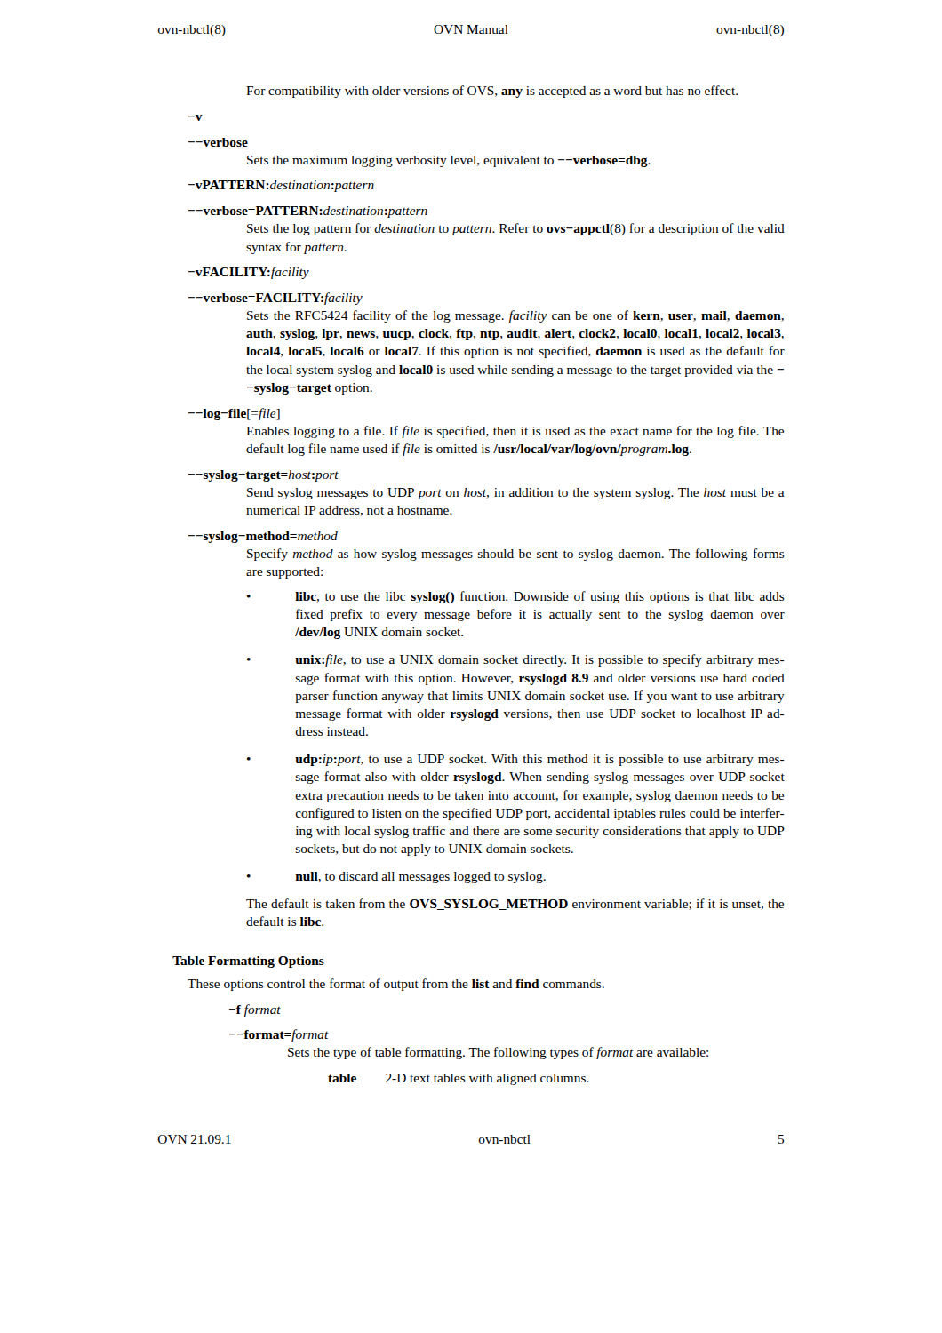ovn-nbctl(8) OVN Manual ovn-nbctl(8)
For compatibility with older versions of OVS, any is accepted as a word but has no effect.
−v
−−verbose
Sets the maximum logging verbosity level, equivalent to −−verbose=dbg.
−vPATTERN: destination: pattern
−−verbose=PATTERN: destination: pattern
Sets the log pattern for destination to pattern. Refer to ovs−appctl(8) for a description of the valid syntax for pattern.
−vFACILITY: facility
−−verbose=FACILITY: facility
Sets the RFC5424 facility of the log message. facility can be one of kern, user, mail, daemon, auth, syslog, lpr, news, uucp, clock, ftp, ntp, audit, alert, clock2, local0, local1, local2, local3, local4, local5, local6 or local7. If this option is not specified, daemon is used as the default for the local system syslog and local0 is used while sending a message to the target provided via the −−syslog−target option.
−−log−file[=file]
Enables logging to a file. If file is specified, then it is used as the exact name for the log file. The default log file name used if file is omitted is /usr/local/var/log/ovn/program.log.
−−syslog−target=host: port
Send syslog messages to UDP port on host, in addition to the system syslog. The host must be a numerical IP address, not a hostname.
−−syslog−method=method
Specify method as how syslog messages should be sent to syslog daemon. The following forms are supported:
libc, to use the libc syslog() function. Downside of using this options is that libc adds fixed prefix to every message before it is actually sent to the syslog daemon over /dev/log UNIX domain socket.
unix: file, to use a UNIX domain socket directly. It is possible to specify arbitrary message format with this option. However, rsyslogd 8.9 and older versions use hard coded parser function anyway that limits UNIX domain socket use. If you want to use arbitrary message format with older rsyslogd versions, then use UDP socket to localhost IP address instead.
udp: ip: port, to use a UDP socket. With this method it is possible to use arbitrary message format also with older rsyslogd. When sending syslog messages over UDP socket extra precaution needs to be taken into account, for example, syslog daemon needs to be configured to listen on the specified UDP port, accidental iptables rules could be interfering with local syslog traffic and there are some security considerations that apply to UDP sockets, but do not apply to UNIX domain sockets.
null, to discard all messages logged to syslog.
The default is taken from the OVS_SYSLOG_METHOD environment variable; if it is unset, the default is libc.
Table Formatting Options
These options control the format of output from the list and find commands.
−f format
−−format=format
Sets the type of table formatting. The following types of format are available:
table 2-D text tables with aligned columns.
OVN 21.09.1 ovn-nbctl 5